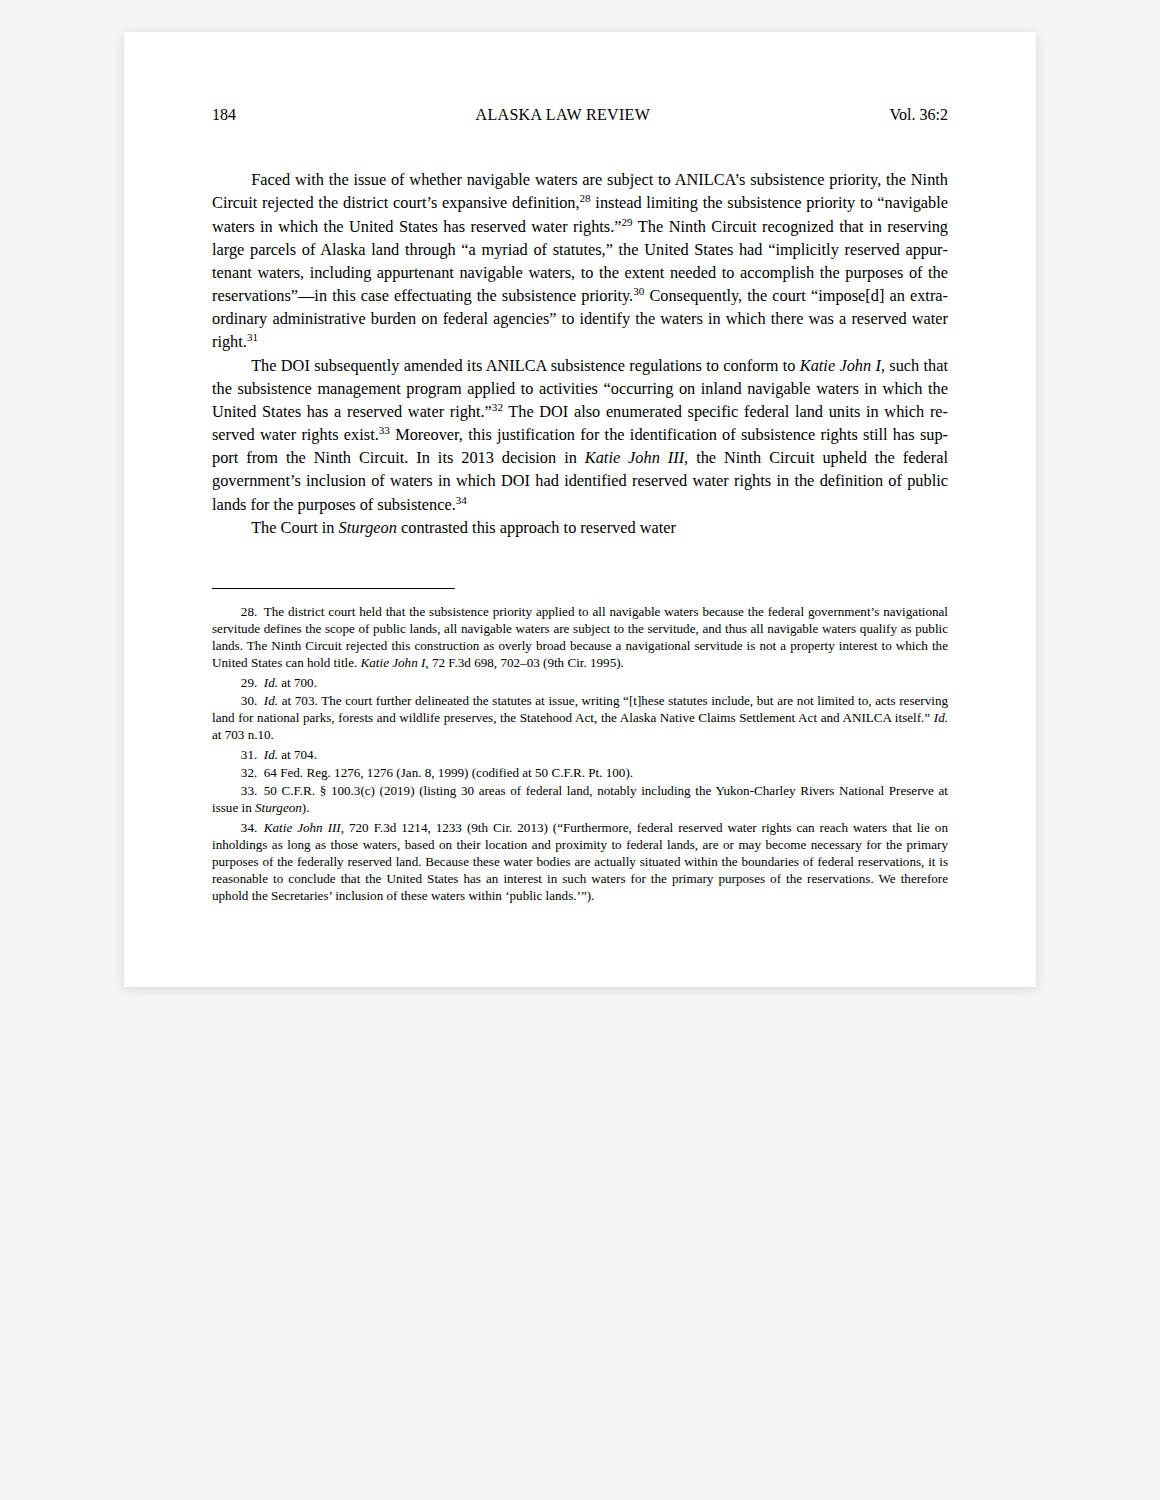184 ALASKA LAW REVIEW Vol. 36:2
Faced with the issue of whether navigable waters are subject to ANILCA’s subsistence priority, the Ninth Circuit rejected the district court’s expansive definition,28 instead limiting the subsistence priority to “navigable waters in which the United States has reserved water rights.”29 The Ninth Circuit recognized that in reserving large parcels of Alaska land through “a myriad of statutes,” the United States had “implicitly reserved appurtenant waters, including appurtenant navigable waters, to the extent needed to accomplish the purposes of the reservations”—in this case effectuating the subsistence priority.30 Consequently, the court “impose[d] an extraordinary administrative burden on federal agencies” to identify the waters in which there was a reserved water right.31
The DOI subsequently amended its ANILCA subsistence regulations to conform to Katie John I, such that the subsistence management program applied to activities “occurring on inland navigable waters in which the United States has a reserved water right.”32 The DOI also enumerated specific federal land units in which reserved water rights exist.33 Moreover, this justification for the identification of subsistence rights still has support from the Ninth Circuit. In its 2013 decision in Katie John III, the Ninth Circuit upheld the federal government’s inclusion of waters in which DOI had identified reserved water rights in the definition of public lands for the purposes of subsistence.34
The Court in Sturgeon contrasted this approach to reserved water
The district court held that the subsistence priority applied to all navigable waters because the federal government’s navigational servitude defines the scope of public lands, all navigable waters are subject to the servitude, and thus all navigable waters qualify as public lands. The Ninth Circuit rejected this construction as overly broad because a navigational servitude is not a property interest to which the United States can hold title. Katie John I, 72 F.3d 698, 702–03 (9th Cir. 1995).
Id. at 700.
Id. at 703. The court further delineated the statutes at issue, writing “[t]hese statutes include, but are not limited to, acts reserving land for national parks, forests and wildlife preserves, the Statehood Act, the Alaska Native Claims Settlement Act and ANILCA itself.” Id. at 703 n.10.
Id. at 704.
64 Fed. Reg. 1276, 1276 (Jan. 8, 1999) (codified at 50 C.F.R. Pt. 100).
50 C.F.R. § 100.3(c) (2019) (listing 30 areas of federal land, notably including the Yukon-Charley Rivers National Preserve at issue in Sturgeon).
Katie John III, 720 F.3d 1214, 1233 (9th Cir. 2013) (“Furthermore, federal reserved water rights can reach waters that lie on inholdings as long as those waters, based on their location and proximity to federal lands, are or may become necessary for the primary purposes of the federally reserved land. Because these water bodies are actually situated within the boundaries of federal reservations, it is reasonable to conclude that the United States has an interest in such waters for the primary purposes of the reservations. We therefore uphold the Secretaries’ inclusion of these waters within ‘public lands.’”).